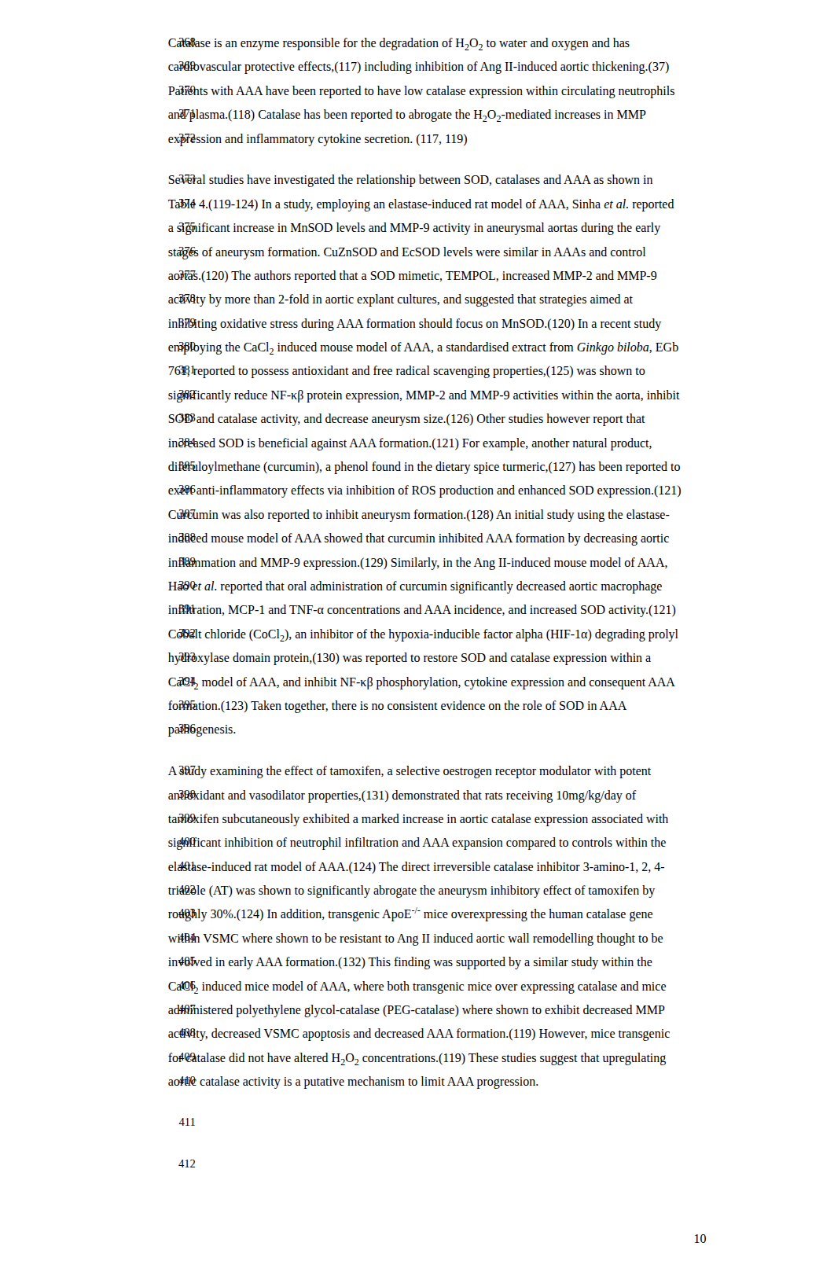368 Catalase is an enzyme responsible for the degradation of H2O2 to water and oxygen and has 369cardiovascular protective effects,(117) including inhibition of Ang II-induced aortic thickening.(37) 370 Patients with AAA have been reported to have low catalase expression within circulating neutrophils 371and plasma.(118) Catalase has been reported to abrogate the H2O2-mediated increases in MMP 372expression and inflammatory cytokine secretion. (117, 119)
373 Several studies have investigated the relationship between SOD, catalases and AAA as shown in 374 Table 4.(119-124) In a study, employing an elastase-induced rat model of AAA, Sinha et al. reported 375a significant increase in MnSOD levels and MMP-9 activity in aneurysmal aortas during the early 376stages of aneurysm formation. CuZnSOD and EcSOD levels were similar in AAAs and control 377aortas.(120) The authors reported that a SOD mimetic, TEMPOL, increased MMP-2 and MMP-9 378activity by more than 2-fold in aortic explant cultures, and suggested that strategies aimed at 379inhibiting oxidative stress during AAA formation should focus on MnSOD.(120) In a recent study 380employing the CaCl2 induced mouse model of AAA, a standardised extract from Ginkgo biloba, EGb 381761, reported to possess antioxidant and free radical scavenging properties,(125) was shown to 382significantly reduce NF-κβ protein expression, MMP-2 and MMP-9 activities within the aorta, inhibit 383 SOD and catalase activity, and decrease aneurysm size.(126) Other studies however report that 384increased SOD is beneficial against AAA formation.(121) For example, another natural product, 385diferuloylmethane (curcumin), a phenol found in the dietary spice turmeric,(127) has been reported to 386exert anti-inflammatory effects via inhibition of ROS production and enhanced SOD expression.(121) 387 Curcumin was also reported to inhibit aneurysm formation.(128) An initial study using the elastase- 388induced mouse model of AAA showed that curcumin inhibited AAA formation by decreasing aortic 389inflammation and MMP-9 expression.(129) Similarly, in the Ang II-induced mouse model of AAA, 390 Hao et al. reported that oral administration of curcumin significantly decreased aortic macrophage 391infiltration, MCP-1 and TNF-α concentrations and AAA incidence, and increased SOD activity.(121) 392 Cobalt chloride (CoCl2), an inhibitor of the hypoxia-inducible factor alpha (HIF-1α) degrading prolyl 393hydroxylase domain protein,(130) was reported to restore SOD and catalase expression within a 394 CaCl2 model of AAA, and inhibit NF-κβ phosphorylation, cytokine expression and consequent AAA 395formation.(123) Taken together, there is no consistent evidence on the role of SOD in AAA 396pathogenesis.
397 A study examining the effect of tamoxifen, a selective oestrogen receptor modulator with potent 398antioxidant and vasodilator properties,(131) demonstrated that rats receiving 10mg/kg/day of 399tamoxifen subcutaneously exhibited a marked increase in aortic catalase expression associated with 400significant inhibition of neutrophil infiltration and AAA expansion compared to controls within the 401elastase-induced rat model of AAA.(124) The direct irreversible catalase inhibitor 3-amino-1, 2, 4- 402triazole (AT) was shown to significantly abrogate the aneurysm inhibitory effect of tamoxifen by 403roughly 30%.(124) In addition, transgenic ApoE-/- mice overexpressing the human catalase gene 404within VSMC where shown to be resistant to Ang II induced aortic wall remodelling thought to be 405involved in early AAA formation.(132) This finding was supported by a similar study within the 406 CaCl2 induced mice model of AAA, where both transgenic mice over expressing catalase and mice 407administered polyethylene glycol-catalase (PEG-catalase) where shown to exhibit decreased MMP 408activity, decreased VSMC apoptosis and decreased AAA formation.(119) However, mice transgenic 409for catalase did not have altered H2O2 concentrations.(119) These studies suggest that upregulating 410aortic catalase activity is a putative mechanism to limit AAA progression.
411
412
10